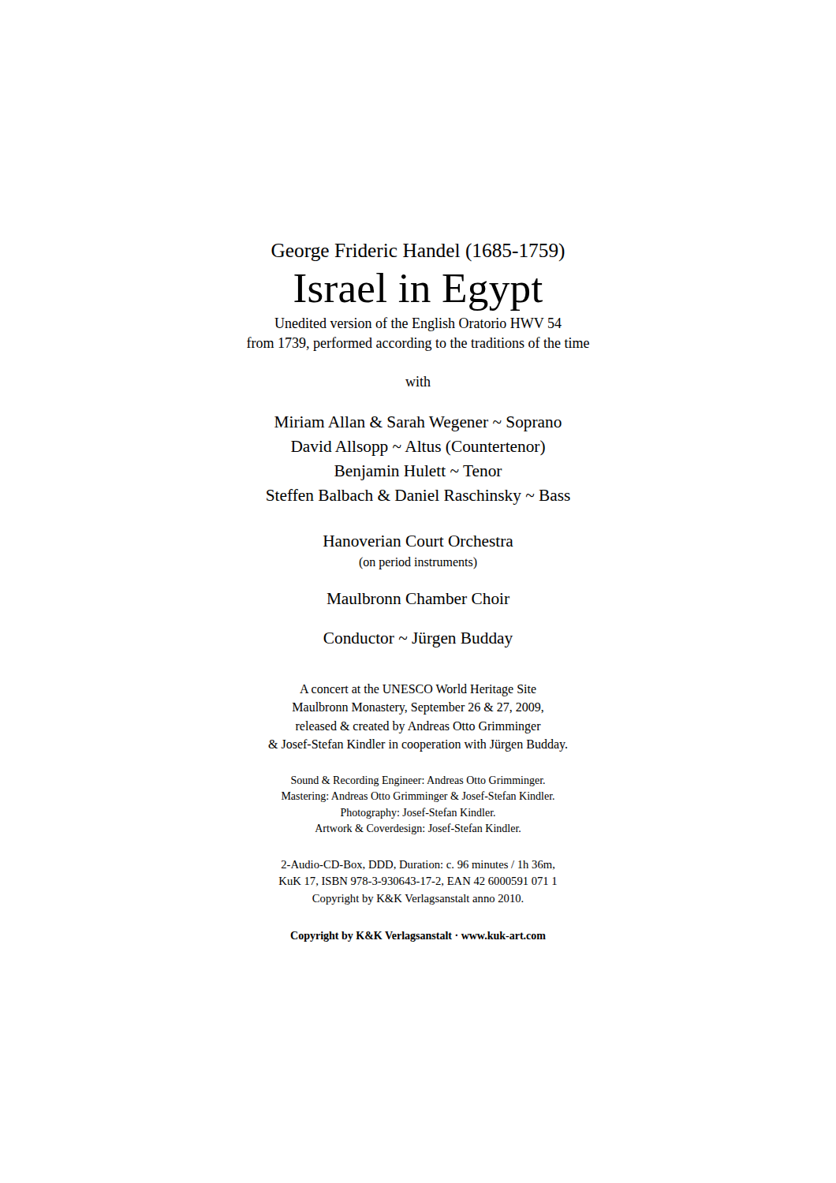George Frideric Handel (1685-1759)
Israel in Egypt
Unedited version of the English Oratorio HWV 54
from 1739, performed according to the traditions of the time
with
Miriam Allan & Sarah Wegener ~ Soprano
David Allsopp ~ Altus (Countertenor)
Benjamin Hulett ~ Tenor
Steffen Balbach & Daniel Raschinsky ~ Bass
Hanoverian Court Orchestra
(on period instruments)
Maulbronn Chamber Choir
Conductor ~ Jürgen Budday
A concert at the UNESCO World Heritage Site
Maulbronn Monastery, September 26 & 27, 2009,
released & created by Andreas Otto Grimminger
& Josef-Stefan Kindler in cooperation with Jürgen Budday.
Sound & Recording Engineer: Andreas Otto Grimminger.
Mastering: Andreas Otto Grimminger & Josef-Stefan Kindler.
Photography: Josef-Stefan Kindler.
Artwork & Coverdesign: Josef-Stefan Kindler.
2-Audio-CD-Box, DDD, Duration: c. 96 minutes / 1h 36m,
KuK 17, ISBN 978-3-930643-17-2, EAN 42 6000591 071 1
Copyright by K&K Verlagsanstalt anno 2010.
Copyright by K&K Verlagsanstalt · www.kuk-art.com